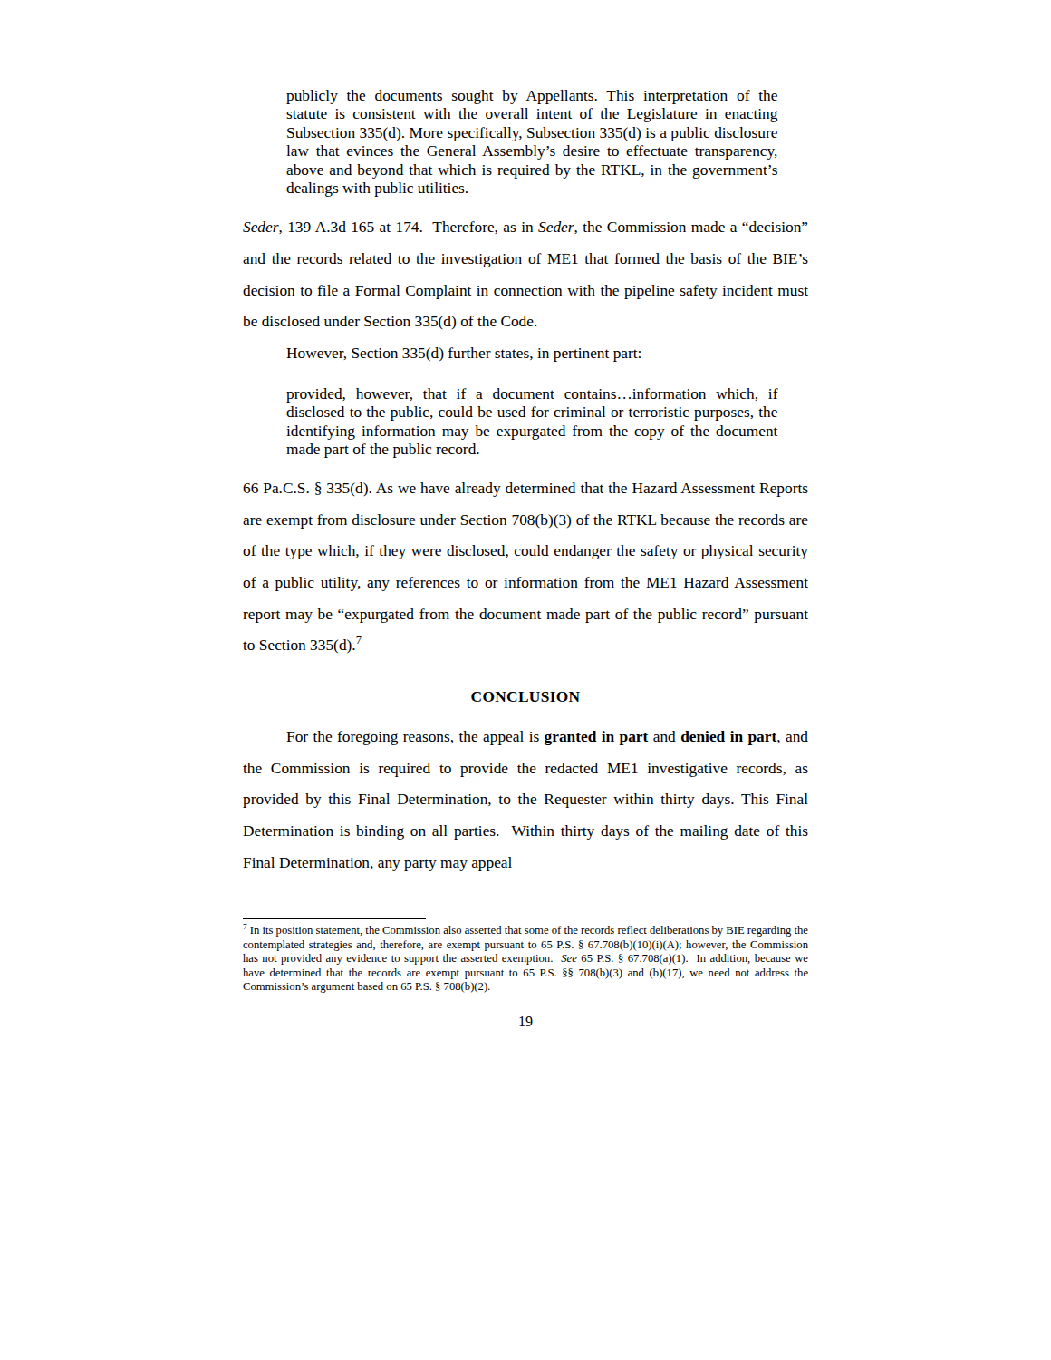publicly the documents sought by Appellants. This interpretation of the statute is consistent with the overall intent of the Legislature in enacting Subsection 335(d). More specifically, Subsection 335(d) is a public disclosure law that evinces the General Assembly’s desire to effectuate transparency, above and beyond that which is required by the RTKL, in the government’s dealings with public utilities.
Seder, 139 A.3d 165 at 174. Therefore, as in Seder, the Commission made a “decision” and the records related to the investigation of ME1 that formed the basis of the BIE’s decision to file a Formal Complaint in connection with the pipeline safety incident must be disclosed under Section 335(d) of the Code.
However, Section 335(d) further states, in pertinent part:
provided, however, that if a document contains…information which, if disclosed to the public, could be used for criminal or terroristic purposes, the identifying information may be expurgated from the copy of the document made part of the public record.
66 Pa.C.S. § 335(d). As we have already determined that the Hazard Assessment Reports are exempt from disclosure under Section 708(b)(3) of the RTKL because the records are of the type which, if they were disclosed, could endanger the safety or physical security of a public utility, any references to or information from the ME1 Hazard Assessment report may be “expurgated from the document made part of the public record” pursuant to Section 335(d).7
CONCLUSION
For the foregoing reasons, the appeal is granted in part and denied in part, and the Commission is required to provide the redacted ME1 investigative records, as provided by this Final Determination, to the Requester within thirty days. This Final Determination is binding on all parties. Within thirty days of the mailing date of this Final Determination, any party may appeal
7 In its position statement, the Commission also asserted that some of the records reflect deliberations by BIE regarding the contemplated strategies and, therefore, are exempt pursuant to 65 P.S. § 67.708(b)(10)(i)(A); however, the Commission has not provided any evidence to support the asserted exemption. See 65 P.S. § 67.708(a)(1). In addition, because we have determined that the records are exempt pursuant to 65 P.S. §§ 708(b)(3) and (b)(17), we need not address the Commission’s argument based on 65 P.S. § 708(b)(2).
19